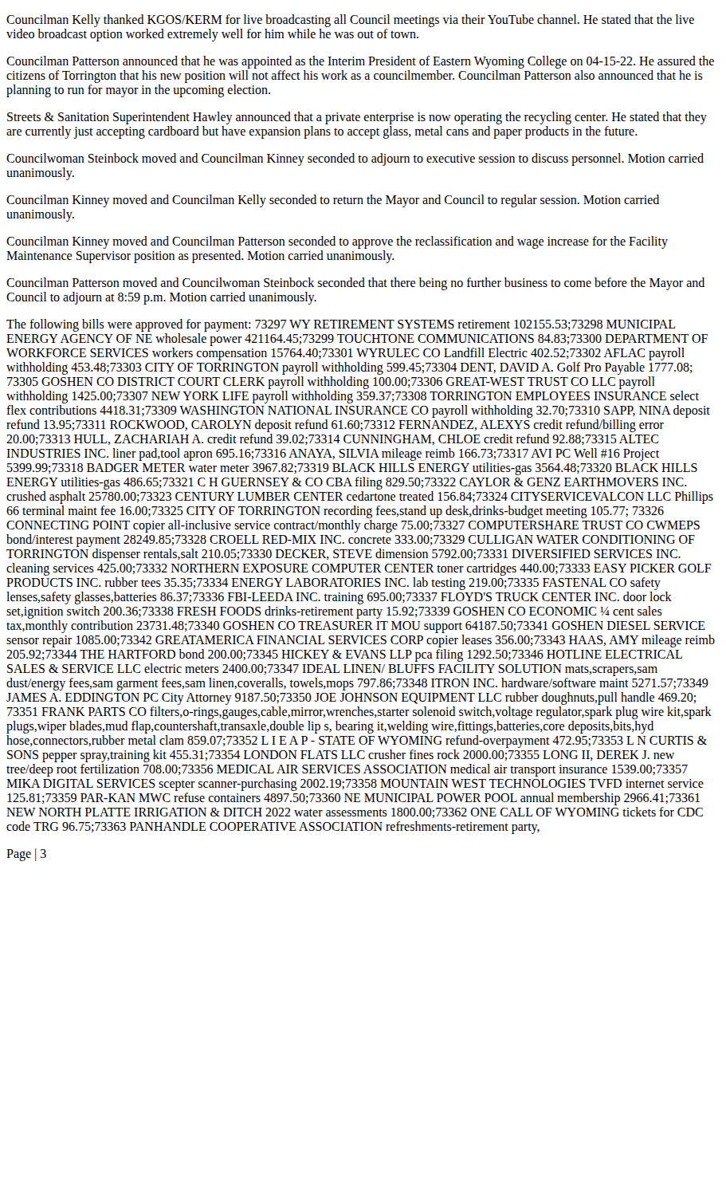Councilman Kelly thanked KGOS/KERM for live broadcasting all Council meetings via their YouTube channel. He stated that the live video broadcast option worked extremely well for him while he was out of town.
Councilman Patterson announced that he was appointed as the Interim President of Eastern Wyoming College on 04-15-22. He assured the citizens of Torrington that his new position will not affect his work as a councilmember. Councilman Patterson also announced that he is planning to run for mayor in the upcoming election.
Streets & Sanitation Superintendent Hawley announced that a private enterprise is now operating the recycling center. He stated that they are currently just accepting cardboard but have expansion plans to accept glass, metal cans and paper products in the future.
Councilwoman Steinbock moved and Councilman Kinney seconded to adjourn to executive session to discuss personnel. Motion carried unanimously.
Councilman Kinney moved and Councilman Kelly seconded to return the Mayor and Council to regular session. Motion carried unanimously.
Councilman Kinney moved and Councilman Patterson seconded to approve the reclassification and wage increase for the Facility Maintenance Supervisor position as presented. Motion carried unanimously.
Councilman Patterson moved and Councilwoman Steinbock seconded that there being no further business to come before the Mayor and Council to adjourn at 8:59 p.m. Motion carried unanimously.
The following bills were approved for payment: 73297 WY RETIREMENT SYSTEMS retirement 102155.53;73298 MUNICIPAL ENERGY AGENCY OF NE wholesale power 421164.45;73299 TOUCHTONE COMMUNICATIONS 84.83;73300 DEPARTMENT OF WORKFORCE SERVICES workers compensation 15764.40;73301 WYRULEC CO Landfill Electric 402.52;73302 AFLAC payroll withholding 453.48;73303 CITY OF TORRINGTON payroll withholding 599.45;73304 DENT, DAVID A. Golf Pro Payable 1777.08; 73305 GOSHEN CO DISTRICT COURT CLERK payroll withholding 100.00;73306 GREAT-WEST TRUST CO LLC payroll withholding 1425.00;73307 NEW YORK LIFE payroll withholding 359.37;73308 TORRINGTON EMPLOYEES INSURANCE select flex contributions 4418.31;73309 WASHINGTON NATIONAL INSURANCE CO payroll withholding 32.70;73310 SAPP, NINA deposit refund 13.95;73311 ROCKWOOD, CAROLYN deposit refund 61.60;73312 FERNANDEZ, ALEXYS credit refund/billing error 20.00;73313 HULL, ZACHARIAH A. credit refund 39.02;73314 CUNNINGHAM, CHLOE credit refund 92.88;73315 ALTEC INDUSTRIES INC. liner pad,tool apron 695.16;73316 ANAYA, SILVIA mileage reimb 166.73;73317 AVI PC Well #16 Project 5399.99;73318 BADGER METER water meter 3967.82;73319 BLACK HILLS ENERGY utilities-gas 3564.48;73320 BLACK HILLS ENERGY utilities-gas 486.65;73321 C H GUERNSEY & CO CBA filing 829.50;73322 CAYLOR & GENZ EARTHMOVERS INC. crushed asphalt 25780.00;73323 CENTURY LUMBER CENTER cedartone treated 156.84;73324 CITYSERVICEVALCON LLC Phillips 66 terminal maint fee 16.00;73325 CITY OF TORRINGTON recording fees,stand up desk,drinks-budget meeting 105.77; 73326 CONNECTING POINT copier all-inclusive service contract/monthly charge 75.00;73327 COMPUTERSHARE TRUST CO CWMEPS bond/interest payment 28249.85;73328 CROELL RED-MIX INC. concrete 333.00;73329 CULLIGAN WATER CONDITIONING OF TORRINGTON dispenser rentals,salt 210.05;73330 DECKER, STEVE dimension 5792.00;73331 DIVERSIFIED SERVICES INC. cleaning services 425.00;73332 NORTHERN EXPOSURE COMPUTER CENTER toner cartridges 440.00;73333 EASY PICKER GOLF PRODUCTS INC. rubber tees 35.35;73334 ENERGY LABORATORIES INC. lab testing 219.00;73335 FASTENAL CO safety lenses,safety glasses,batteries 86.37;73336 FBI-LEEDA INC. training 695.00;73337 FLOYD'S TRUCK CENTER INC. door lock set,ignition switch 200.36;73338 FRESH FOODS drinks-retirement party 15.92;73339 GOSHEN CO ECONOMIC ¼ cent sales tax,monthly contribution 23731.48;73340 GOSHEN CO TREASURER IT MOU support 64187.50;73341 GOSHEN DIESEL SERVICE sensor repair 1085.00;73342 GREATAMERICA FINANCIAL SERVICES CORP copier leases 356.00;73343 HAAS, AMY mileage reimb 205.92;73344 THE HARTFORD bond 200.00;73345 HICKEY & EVANS LLP pca filing 1292.50;73346 HOTLINE ELECTRICAL SALES & SERVICE LLC electric meters 2400.00;73347 IDEAL LINEN/ BLUFFS FACILITY SOLUTION mats,scrapers,sam dust/energy fees,sam garment fees,sam linen,coveralls, towels,mops 797.86;73348 ITRON INC. hardware/software maint 5271.57;73349 JAMES A. EDDINGTON PC City Attorney 9187.50;73350 JOE JOHNSON EQUIPMENT LLC rubber doughnuts,pull handle 469.20; 73351 FRANK PARTS CO filters,o-rings,gauges,cable,mirror,wrenches,starter solenoid switch,voltage regulator,spark plug wire kit,spark plugs,wiper blades,mud flap,countershaft,transaxle,double lip s, bearing it,welding wire,fittings,batteries,core deposits,bits,hyd hose,connectors,rubber metal clam 859.07;73352 L I E A P - STATE OF WYOMING refund-overpayment 472.95;73353 L N CURTIS & SONS pepper spray,training kit 455.31;73354 LONDON FLATS LLC crusher fines rock 2000.00;73355 LONG II, DEREK J. new tree/deep root fertilization 708.00;73356 MEDICAL AIR SERVICES ASSOCIATION medical air transport insurance 1539.00;73357 MIKA DIGITAL SERVICES scepter scanner-purchasing 2002.19;73358 MOUNTAIN WEST TECHNOLOGIES TVFD internet service 125.81;73359 PAR-KAN MWC refuse containers 4897.50;73360 NE MUNICIPAL POWER POOL annual membership 2966.41;73361 NEW NORTH PLATTE IRRIGATION & DITCH 2022 water assessments 1800.00;73362 ONE CALL OF WYOMING tickets for CDC code TRG 96.75;73363 PANHANDLE COOPERATIVE ASSOCIATION refreshments-retirement party,
Page | 3